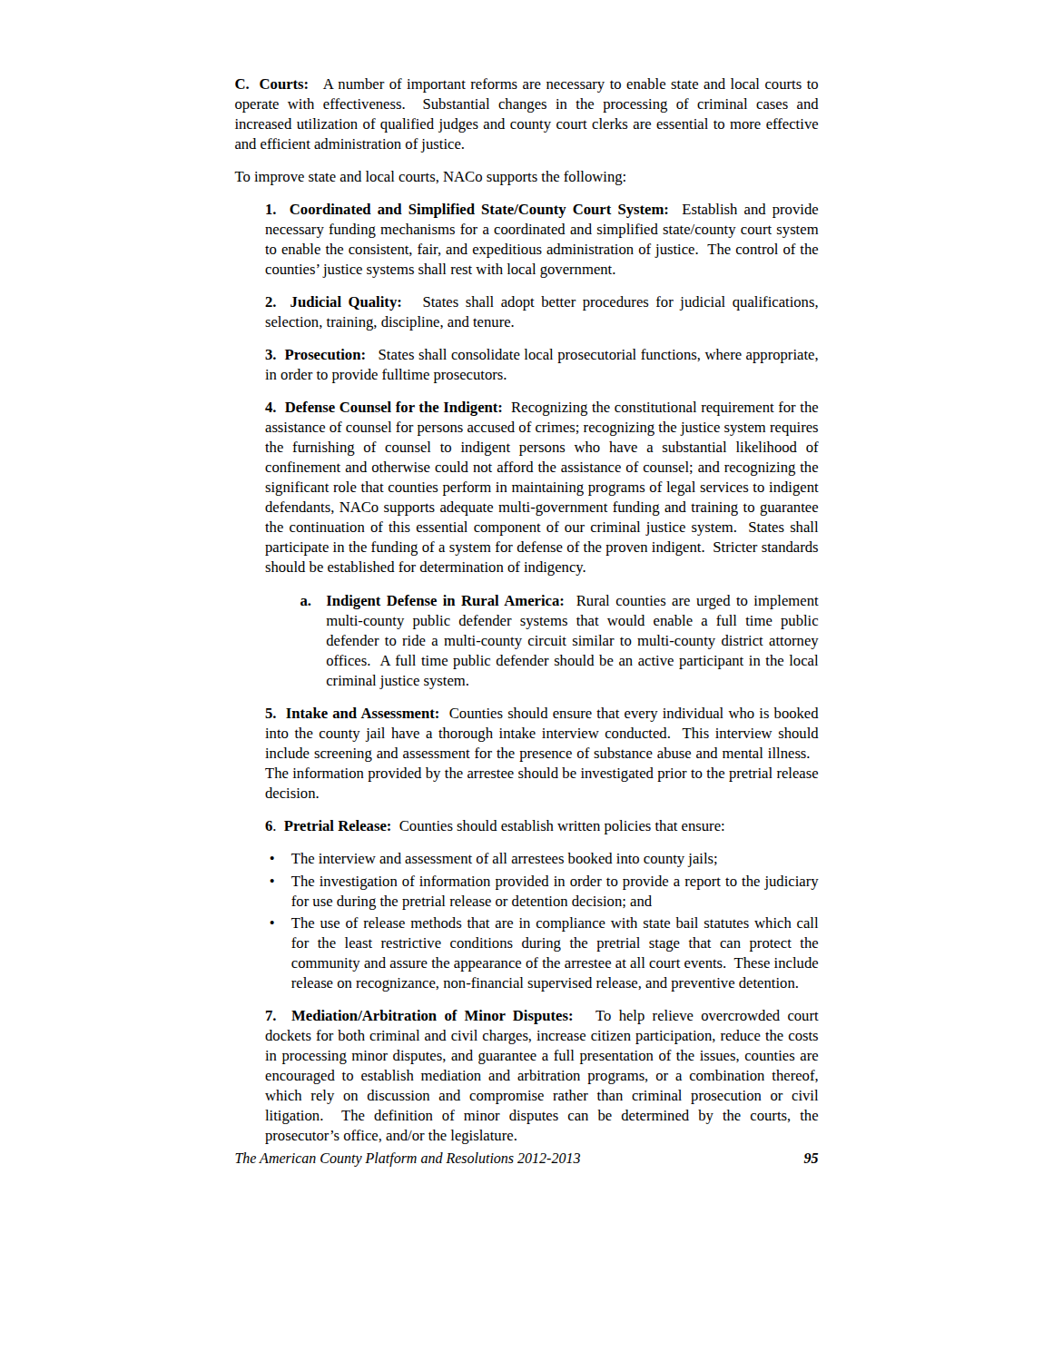C. Courts: A number of important reforms are necessary to enable state and local courts to operate with effectiveness. Substantial changes in the processing of criminal cases and increased utilization of qualified judges and county court clerks are essential to more effective and efficient administration of justice.
To improve state and local courts, NACo supports the following:
1. Coordinated and Simplified State/County Court System: Establish and provide necessary funding mechanisms for a coordinated and simplified state/county court system to enable the consistent, fair, and expeditious administration of justice. The control of the counties’ justice systems shall rest with local government.
2. Judicial Quality: States shall adopt better procedures for judicial qualifications, selection, training, discipline, and tenure.
3. Prosecution: States shall consolidate local prosecutorial functions, where appropriate, in order to provide fulltime prosecutors.
4. Defense Counsel for the Indigent: Recognizing the constitutional requirement for the assistance of counsel for persons accused of crimes; recognizing the justice system requires the furnishing of counsel to indigent persons who have a substantial likelihood of confinement and otherwise could not afford the assistance of counsel; and recognizing the significant role that counties perform in maintaining programs of legal services to indigent defendants, NACo supports adequate multi-government funding and training to guarantee the continuation of this essential component of our criminal justice system. States shall participate in the funding of a system for defense of the proven indigent. Stricter standards should be established for determination of indigency.
a. Indigent Defense in Rural America: Rural counties are urged to implement multi-county public defender systems that would enable a full time public defender to ride a multi-county circuit similar to multi-county district attorney offices. A full time public defender should be an active participant in the local criminal justice system.
5. Intake and Assessment: Counties should ensure that every individual who is booked into the county jail have a thorough intake interview conducted. This interview should include screening and assessment for the presence of substance abuse and mental illness. The information provided by the arrestee should be investigated prior to the pretrial release decision.
6. Pretrial Release: Counties should establish written policies that ensure:
The interview and assessment of all arrestees booked into county jails;
The investigation of information provided in order to provide a report to the judiciary for use during the pretrial release or detention decision; and
The use of release methods that are in compliance with state bail statutes which call for the least restrictive conditions during the pretrial stage that can protect the community and assure the appearance of the arrestee at all court events. These include release on recognizance, non-financial supervised release, and preventive detention.
7. Mediation/Arbitration of Minor Disputes: To help relieve overcrowded court dockets for both criminal and civil charges, increase citizen participation, reduce the costs in processing minor disputes, and guarantee a full presentation of the issues, counties are encouraged to establish mediation and arbitration programs, or a combination thereof, which rely on discussion and compromise rather than criminal prosecution or civil litigation. The definition of minor disputes can be determined by the courts, the prosecutor’s office, and/or the legislature.
The American County Platform and Resolutions 2012-2013 95